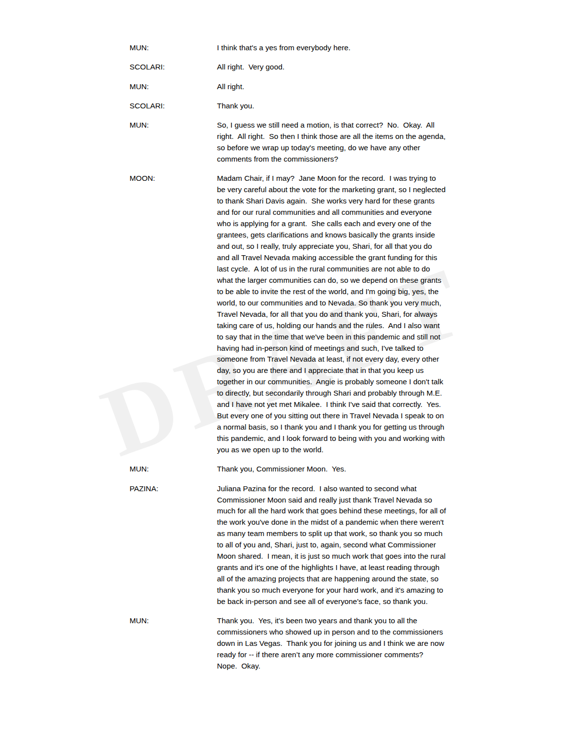DRAFT
MUN:
I think that's a yes from everybody here.
SCOLARI:
All right. Very good.
MUN:
All right.
SCOLARI:
Thank you.
MUN:
So, I guess we still need a motion, is that correct? No. Okay. All right. All right. So then I think those are all the items on the agenda, so before we wrap up today's meeting, do we have any other comments from the commissioners?
MOON:
Madam Chair, if I may? Jane Moon for the record. I was trying to be very careful about the vote for the marketing grant, so I neglected to thank Shari Davis again. She works very hard for these grants and for our rural communities and all communities and everyone who is applying for a grant. She calls each and every one of the grantees, gets clarifications and knows basically the grants inside and out, so I really, truly appreciate you, Shari, for all that you do and all Travel Nevada making accessible the grant funding for this last cycle. A lot of us in the rural communities are not able to do what the larger communities can do, so we depend on these grants to be able to invite the rest of the world, and I'm going big, yes, the world, to our communities and to Nevada. So thank you very much, Travel Nevada, for all that you do and thank you, Shari, for always taking care of us, holding our hands and the rules. And I also want to say that in the time that we've been in this pandemic and still not having had in-person kind of meetings and such, I've talked to someone from Travel Nevada at least, if not every day, every other day, so you are there and I appreciate that in that you keep us together in our communities. Angie is probably someone I don't talk to directly, but secondarily through Shari and probably through M.E. and I have not yet met Mikalee. I think I've said that correctly. Yes. But every one of you sitting out there in Travel Nevada I speak to on a normal basis, so I thank you and I thank you for getting us through this pandemic, and I look forward to being with you and working with you as we open up to the world.
MUN:
Thank you, Commissioner Moon. Yes.
PAZINA:
Juliana Pazina for the record. I also wanted to second what Commissioner Moon said and really just thank Travel Nevada so much for all the hard work that goes behind these meetings, for all of the work you've done in the midst of a pandemic when there weren't as many team members to split up that work, so thank you so much to all of you and, Shari, just to, again, second what Commissioner Moon shared. I mean, it is just so much work that goes into the rural grants and it's one of the highlights I have, at least reading through all of the amazing projects that are happening around the state, so thank you so much everyone for your hard work, and it's amazing to be back in-person and see all of everyone's face, so thank you.
MUN:
Thank you. Yes, it's been two years and thank you to all the commissioners who showed up in person and to the commissioners down in Las Vegas. Thank you for joining us and I think we are now ready for -- if there aren’t any more commissioner comments? Nope. Okay.